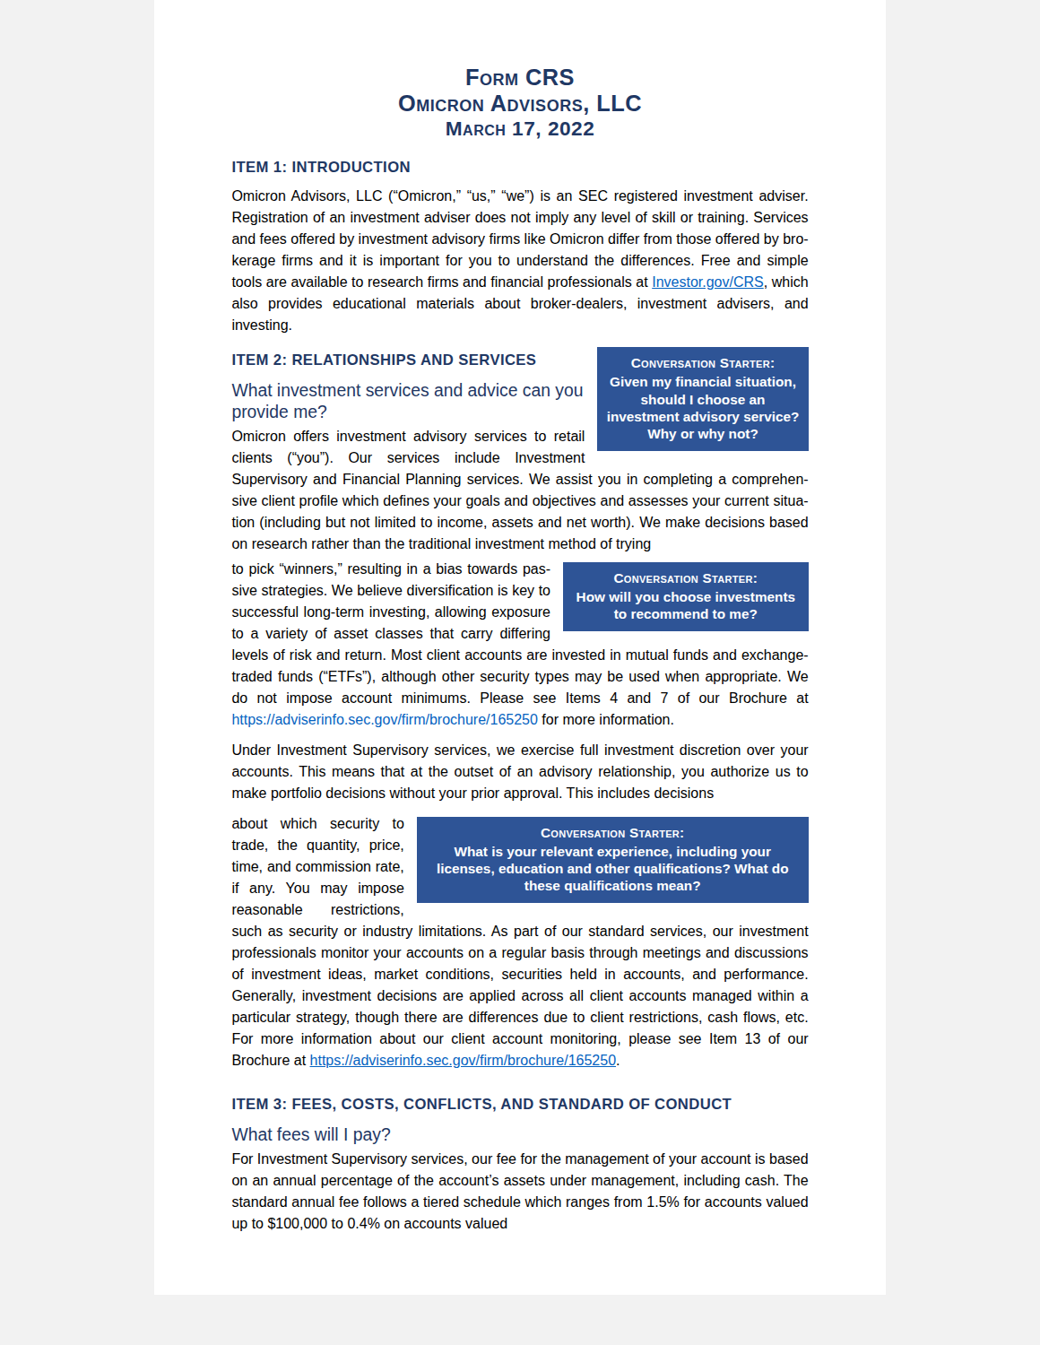Form CRS Omicron Advisors, LLC March 17, 2022
Item 1: Introduction
Omicron Advisors, LLC (“Omicron,” “us,” “we”) is an SEC registered investment adviser. Registration of an investment adviser does not imply any level of skill or training. Services and fees offered by investment advisory firms like Omicron differ from those offered by brokerage firms and it is important for you to understand the differences. Free and simple tools are available to research firms and financial professionals at Investor.gov/CRS, which also provides educational materials about broker-dealers, investment advisers, and investing.
Conversation Starter: Given my financial situation, should I choose an investment advisory service? Why or why not?
Item 2: Relationships and Services
What investment services and advice can you provide me?
Omicron offers investment advisory services to retail clients (“you”). Our services include Investment Supervisory and Financial Planning services. We assist you in completing a comprehensive client profile which defines your goals and objectives and assesses your current situation (including but not limited to income, assets and net worth). We make decisions based on research rather than the traditional investment method of trying
Conversation Starter: How will you choose investments to recommend to me?
to pick “winners,” resulting in a bias towards passive strategies. We believe diversification is key to successful long-term investing, allowing exposure to a variety of asset classes that carry differing levels of risk and return. Most client accounts are invested in mutual funds and exchange-traded funds (“ETFs”), although other security types may be used when appropriate. We do not impose account minimums. Please see Items 4 and 7 of our Brochure at https://adviserinfo.sec.gov/firm/brochure/165250 for more information.
Under Investment Supervisory services, we exercise full investment discretion over your accounts. This means that at the outset of an advisory relationship, you authorize us to make portfolio decisions without your prior approval. This includes decisions
Conversation Starter: What is your relevant experience, including your licenses, education and other qualifications? What do these qualifications mean?
about which security to trade, the quantity, price, time, and commission rate, if any. You may impose reasonable restrictions, such as security or industry limitations. As part of our standard services, our investment professionals monitor your accounts on a regular basis through meetings and discussions of investment ideas, market conditions, securities held in accounts, and performance. Generally, investment decisions are applied across all client accounts managed within a particular strategy, though there are differences due to client restrictions, cash flows, etc. For more information about our client account monitoring, please see Item 13 of our Brochure at https://adviserinfo.sec.gov/firm/brochure/165250.
Item 3: Fees, Costs, Conflicts, and Standard of Conduct
What fees will I pay?
For Investment Supervisory services, our fee for the management of your account is based on an annual percentage of the account’s assets under management, including cash. The standard annual fee follows a tiered schedule which ranges from 1.5% for accounts valued up to $100,000 to 0.4% on accounts valued